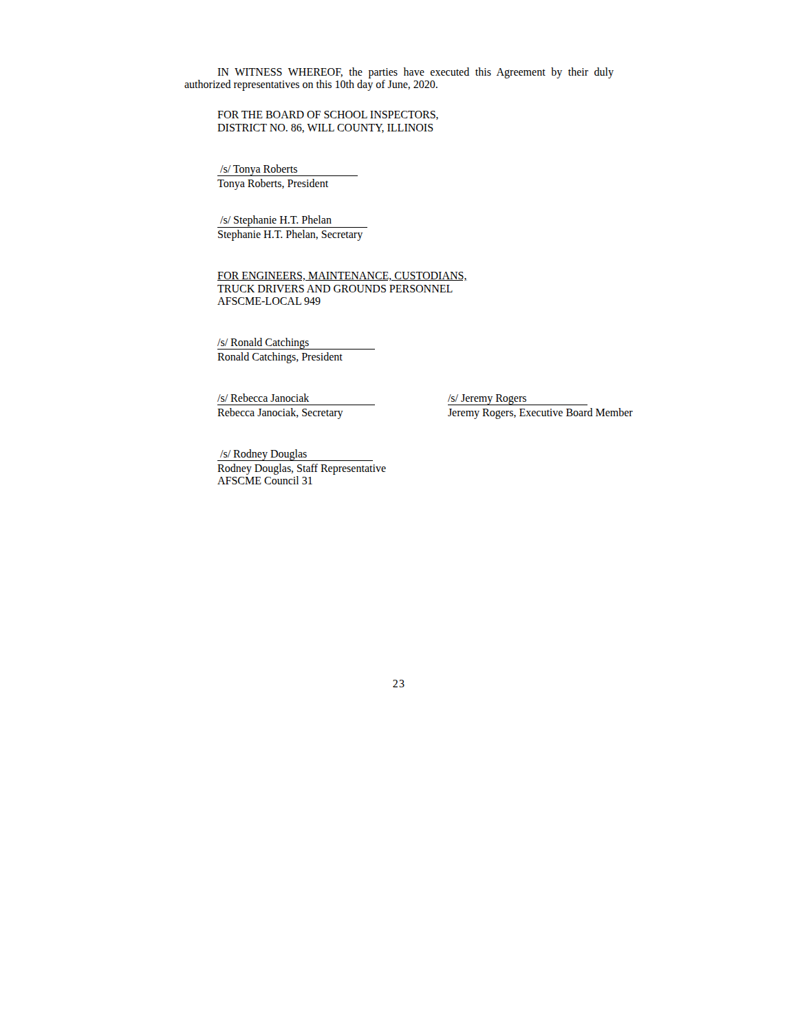IN WITNESS WHEREOF, the parties have executed this Agreement by their duly authorized representatives on this 10th day of June, 2020.
FOR THE BOARD OF SCHOOL INSPECTORS,
DISTRICT NO. 86, WILL COUNTY, ILLINOIS
/s/ Tonya Roberts
Tonya Roberts, President
/s/ Stephanie H.T. Phelan
Stephanie H.T. Phelan, Secretary
FOR ENGINEERS, MAINTENANCE, CUSTODIANS,
TRUCK DRIVERS AND GROUNDS PERSONNEL
AFSCME-LOCAL 949
/s/ Ronald Catchings
Ronald Catchings, President
/s/ Rebecca Janociak
Rebecca Janociak, Secretary
/s/ Jeremy Rogers
Jeremy Rogers, Executive Board Member
/s/ Rodney Douglas
Rodney Douglas, Staff Representative
AFSCME Council 31
23